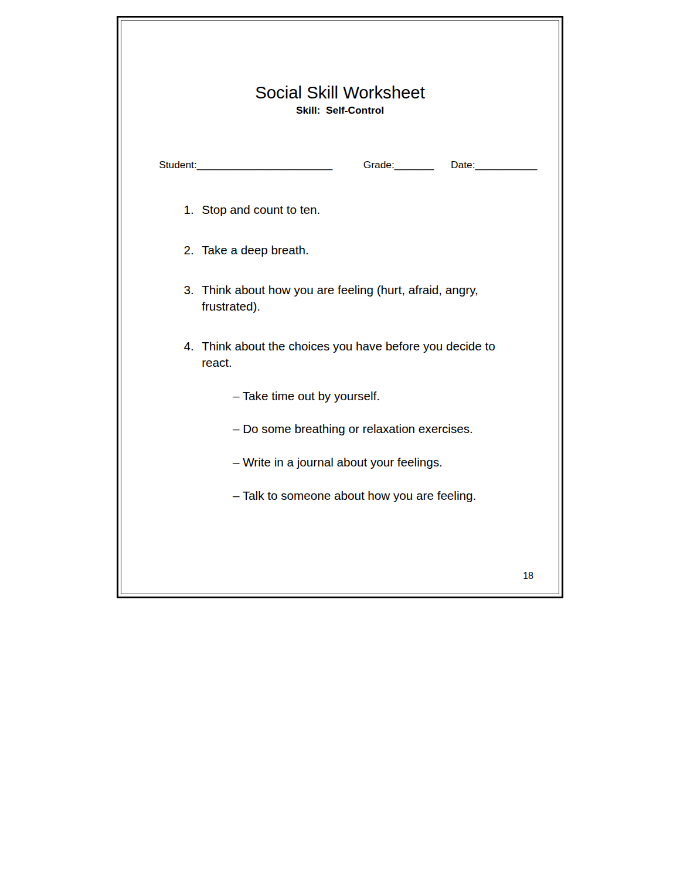Social Skill Worksheet
Skill: Self-Control
Student:________________________ Grade:_______ Date:___________
Stop and count to ten.
Take a deep breath.
Think about how you are feeling (hurt, afraid, angry, frustrated).
Think about the choices you have before you decide to react.
– Take time out by yourself.
– Do some breathing or relaxation exercises.
– Write in a journal about your feelings.
– Talk to someone about how you are feeling.
18